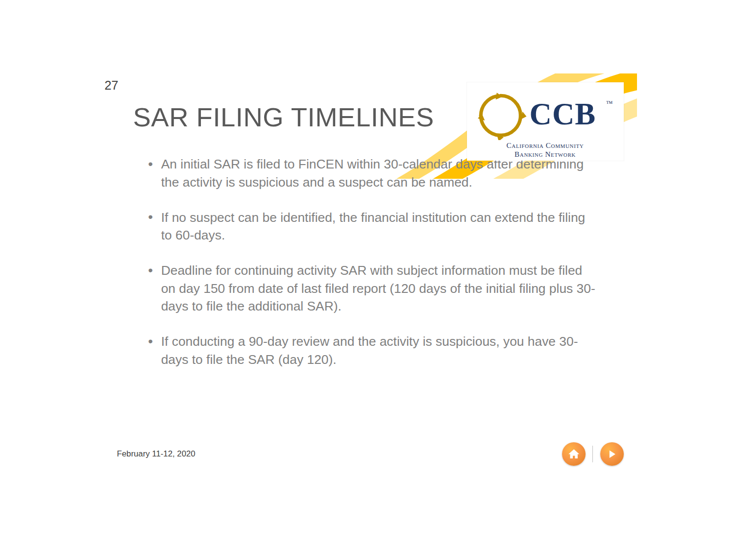27
CCB ™
California Community Banking Network
SAR FILING TIMELINES
An initial SAR is filed to FinCEN within 30-calendar days after determining the activity is suspicious and a suspect can be named.
If no suspect can be identified, the financial institution can extend the filing to 60-days.
Deadline for continuing activity SAR with subject information must be filed on day 150 from date of last filed report (120 days of the initial filing plus 30-days to file the additional SAR).
If conducting a 90-day review and the activity is suspicious, you have 30-days to file the SAR (day 120).
February 11-12, 2020